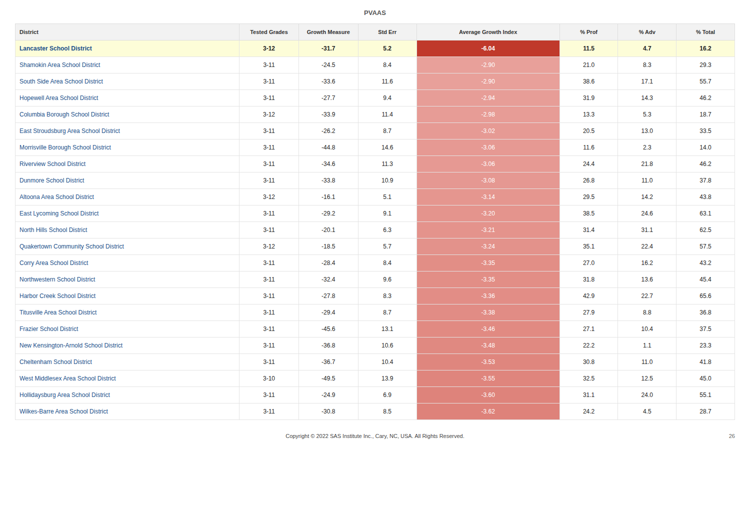PVAAS
| District | Tested Grades | Growth Measure | Std Err | Average Growth Index | % Prof | % Adv | % Total |
| --- | --- | --- | --- | --- | --- | --- | --- |
| Lancaster School District | 3-12 | -31.7 | 5.2 | -6.04 | 11.5 | 4.7 | 16.2 |
| Shamokin Area School District | 3-11 | -24.5 | 8.4 | -2.90 | 21.0 | 8.3 | 29.3 |
| South Side Area School District | 3-11 | -33.6 | 11.6 | -2.90 | 38.6 | 17.1 | 55.7 |
| Hopewell Area School District | 3-11 | -27.7 | 9.4 | -2.94 | 31.9 | 14.3 | 46.2 |
| Columbia Borough School District | 3-12 | -33.9 | 11.4 | -2.98 | 13.3 | 5.3 | 18.7 |
| East Stroudsburg Area School District | 3-11 | -26.2 | 8.7 | -3.02 | 20.5 | 13.0 | 33.5 |
| Morrisville Borough School District | 3-11 | -44.8 | 14.6 | -3.06 | 11.6 | 2.3 | 14.0 |
| Riverview School District | 3-11 | -34.6 | 11.3 | -3.06 | 24.4 | 21.8 | 46.2 |
| Dunmore School District | 3-11 | -33.8 | 10.9 | -3.08 | 26.8 | 11.0 | 37.8 |
| Altoona Area School District | 3-12 | -16.1 | 5.1 | -3.14 | 29.5 | 14.2 | 43.8 |
| East Lycoming School District | 3-11 | -29.2 | 9.1 | -3.20 | 38.5 | 24.6 | 63.1 |
| North Hills School District | 3-11 | -20.1 | 6.3 | -3.21 | 31.4 | 31.1 | 62.5 |
| Quakertown Community School District | 3-12 | -18.5 | 5.7 | -3.24 | 35.1 | 22.4 | 57.5 |
| Corry Area School District | 3-11 | -28.4 | 8.4 | -3.35 | 27.0 | 16.2 | 43.2 |
| Northwestern School District | 3-11 | -32.4 | 9.6 | -3.35 | 31.8 | 13.6 | 45.4 |
| Harbor Creek School District | 3-11 | -27.8 | 8.3 | -3.36 | 42.9 | 22.7 | 65.6 |
| Titusville Area School District | 3-11 | -29.4 | 8.7 | -3.38 | 27.9 | 8.8 | 36.8 |
| Frazier School District | 3-11 | -45.6 | 13.1 | -3.46 | 27.1 | 10.4 | 37.5 |
| New Kensington-Arnold School District | 3-11 | -36.8 | 10.6 | -3.48 | 22.2 | 1.1 | 23.3 |
| Cheltenham School District | 3-11 | -36.7 | 10.4 | -3.53 | 30.8 | 11.0 | 41.8 |
| West Middlesex Area School District | 3-10 | -49.5 | 13.9 | -3.55 | 32.5 | 12.5 | 45.0 |
| Hollidaysburg Area School District | 3-11 | -24.9 | 6.9 | -3.60 | 31.1 | 24.0 | 55.1 |
| Wilkes-Barre Area School District | 3-11 | -30.8 | 8.5 | -3.62 | 24.2 | 4.5 | 28.7 |
Copyright © 2022 SAS Institute Inc., Cary, NC, USA. All Rights Reserved. 26